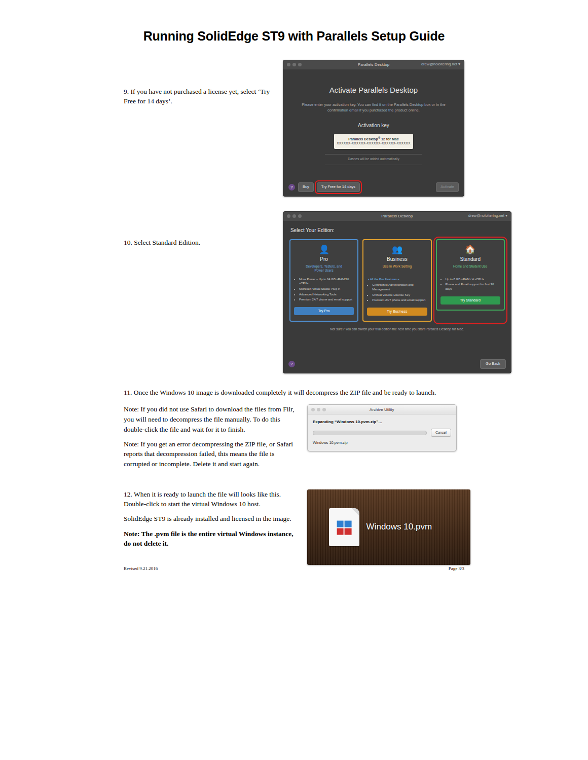Running SolidEdge ST9 with Parallels Setup Guide
9. If you have not purchased a license yet, select ‘Try Free for 14 days’.
Parallels Desktop
drew@noloitering.net ▾
Activate Parallels Desktop
Please enter your activation key. You can find it on the Parallels Desktop box or in the confirmation email if you purchased the product online.
Activation key
Parallels Desktop® 12 for Mac
XXXXXX-XXXXXX-XXXXXX-XXXXXX-XXXXXX
Dashes will be added automatically
? Buy Try Free for 14 days Activate
10. Select Standard Edition.
Parallels Desktop
drew@noloitering.net ▾
Select Your Edition:
👤
Pro
Developers, Testers, and
Power Users
More Power – Up to 64 GB vRAM/16 vCPUs
Microsoft Visual Studio Plug-in
Advanced Networking Tools
Premium 24/7 phone and email support
Try Pro
👥
Business
Use in Work Setting
• All the Pro Features +
Centralized Administration and Management
Unified Volume License Key
Premium 24/7 phone and email support
Try Business
🏠
Standard
Home and Student Use
Up to 8 GB vRAM / 4 vCPUs
Phone and Email support for first 30 days
Try Standard
Not sure? You can switch your trial edition the next time you start Parallels Desktop for Mac.
? Go Back
11. Once the Windows 10 image is downloaded completely it will decompress the ZIP file and be ready to launch.
Note: If you did not use Safari to download the files from Filr, you will need to decompress the file manually. To do this double-click the file and wait for it to finish.
Note: If you get an error decompressing the ZIP file, or Safari reports that decompression failed, this means the file is corrupted or incomplete. Delete it and start again.
Archive Utility
Expanding “Windows 10.pvm.zip”…
Cancel
Windows 10.pvm.zip
12. When it is ready to launch the file will looks like this. Double-click to start the virtual Windows 10 host.
SolidEdge ST9 is already installed and licensed in the image.
Note: The .pvm file is the entire virtual Windows instance, do not delete it.
Windows 10.pvm
Revised 9.21.2016 Page 3/3